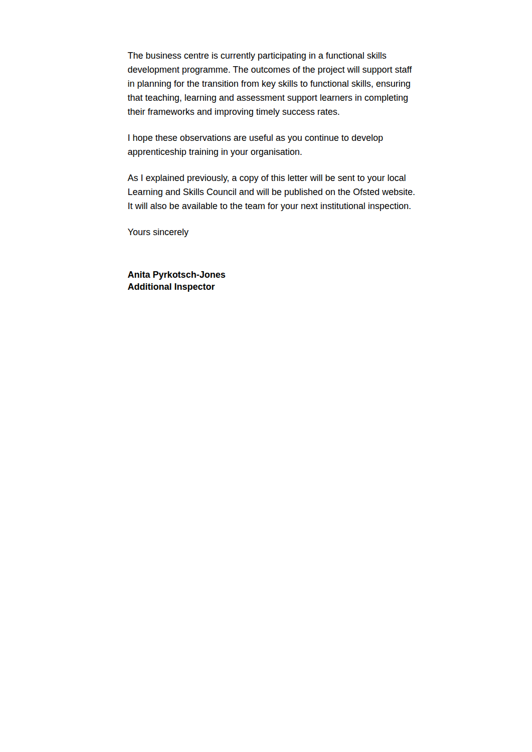The business centre is currently participating in a functional skills development programme. The outcomes of the project will support staff in planning for the transition from key skills to functional skills, ensuring that teaching, learning and assessment support learners in completing their frameworks and improving timely success rates.
I hope these observations are useful as you continue to develop apprenticeship training in your organisation.
As I explained previously, a copy of this letter will be sent to your local Learning and Skills Council and will be published on the Ofsted website. It will also be available to the team for your next institutional inspection.
Yours sincerely
Anita Pyrkotsch-Jones Additional Inspector